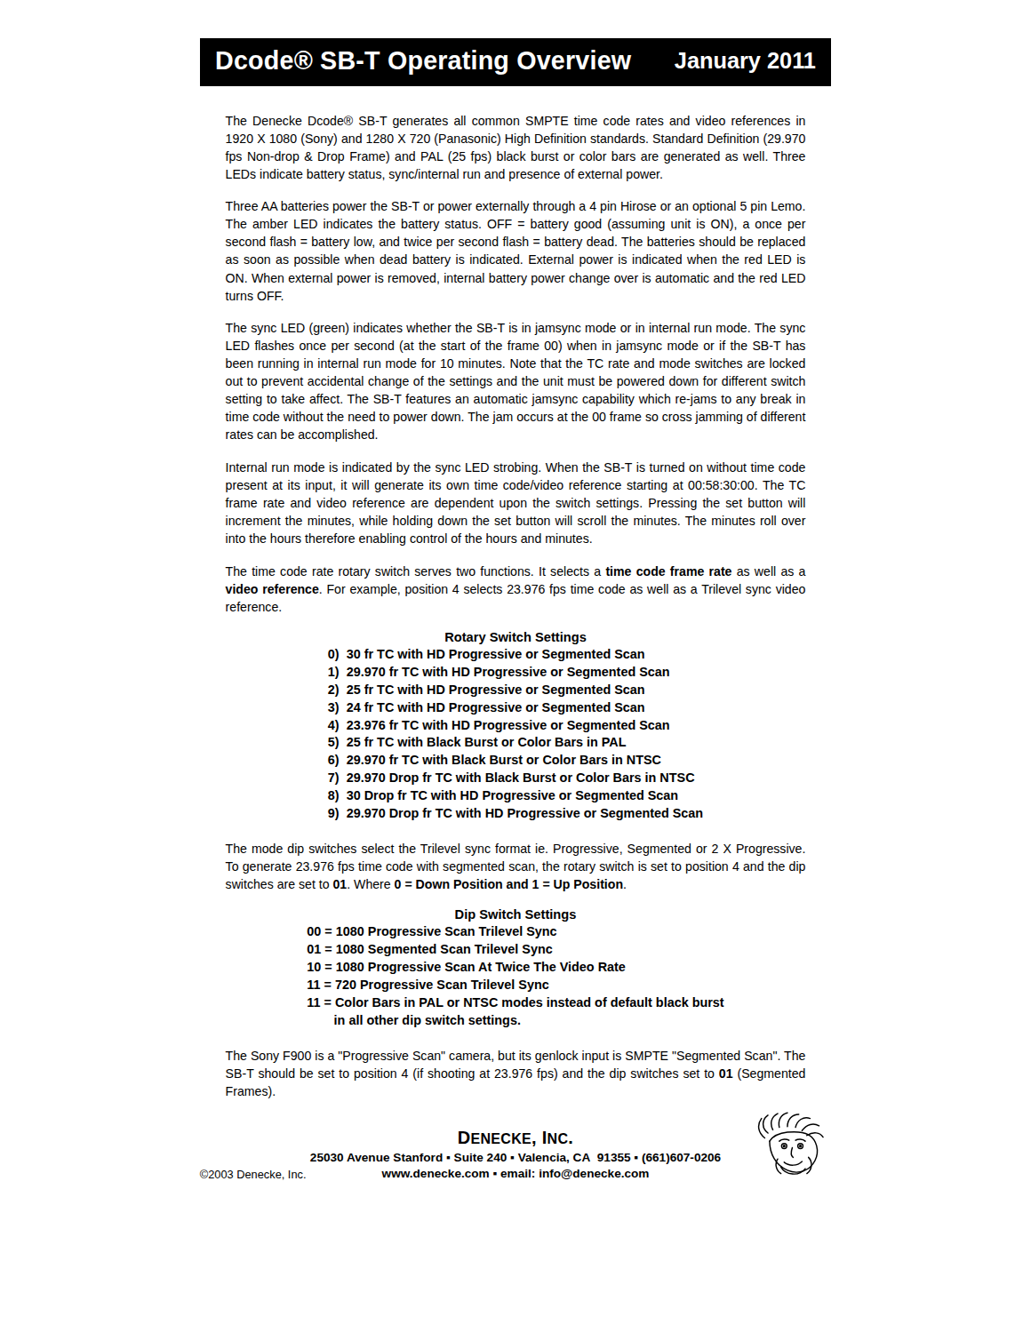Dcode® SB-T Operating Overview
January 2011
The Denecke Dcode® SB-T generates all common SMPTE time code rates and video references in 1920 X 1080 (Sony) and 1280 X 720 (Panasonic) High Definition standards. Standard Definition (29.970 fps Non-drop & Drop Frame) and PAL (25 fps) black burst or color bars are generated as well. Three LEDs indicate battery status, sync/internal run and presence of external power.
Three AA batteries power the SB-T or power externally through a 4 pin Hirose or an optional 5 pin Lemo. The amber LED indicates the battery status. OFF = battery good (assuming unit is ON), a once per second flash = battery low, and twice per second flash = battery dead. The batteries should be replaced as soon as possible when dead battery is indicated. External power is indicated when the red LED is ON. When external power is removed, internal battery power change over is automatic and the red LED turns OFF.
The sync LED (green) indicates whether the SB-T is in jamsync mode or in internal run mode. The sync LED flashes once per second (at the start of the frame 00) when in jamsync mode or if the SB-T has been running in internal run mode for 10 minutes. Note that the TC rate and mode switches are locked out to prevent accidental change of the settings and the unit must be powered down for different switch setting to take affect. The SB-T features an automatic jamsync capability which re-jams to any break in time code without the need to power down. The jam occurs at the 00 frame so cross jamming of different rates can be accomplished.
Internal run mode is indicated by the sync LED strobing. When the SB-T is turned on without time code present at its input, it will generate its own time code/video reference starting at 00:58:30:00. The TC frame rate and video reference are dependent upon the switch settings. Pressing the set button will increment the minutes, while holding down the set button will scroll the minutes. The minutes roll over into the hours therefore enabling control of the hours and minutes.
The time code rate rotary switch serves two functions. It selects a time code frame rate as well as a video reference. For example, position 4 selects 23.976 fps time code as well as a Trilevel sync video reference.
Rotary Switch Settings
0) 30 fr TC with HD Progressive or Segmented Scan
1) 29.970 fr TC with HD Progressive or Segmented Scan
2) 25 fr TC with HD Progressive or Segmented Scan
3) 24 fr TC with HD Progressive or Segmented Scan
4) 23.976 fr TC with HD Progressive or Segmented Scan
5) 25 fr TC with Black Burst or Color Bars in PAL
6) 29.970 fr TC with Black Burst or Color Bars in NTSC
7) 29.970 Drop fr TC with Black Burst or Color Bars in NTSC
8) 30 Drop fr TC with HD Progressive or Segmented Scan
9) 29.970 Drop fr TC with HD Progressive or Segmented Scan
The mode dip switches select the Trilevel sync format ie. Progressive, Segmented or 2 X Progressive. To generate 23.976 fps time code with segmented scan, the rotary switch is set to position 4 and the dip switches are set to 01. Where 0 = Down Position and 1 = Up Position.
Dip Switch Settings
00 = 1080 Progressive Scan Trilevel Sync
01 = 1080 Segmented Scan Trilevel Sync
10 = 1080 Progressive Scan At Twice The Video Rate
11 = 720 Progressive Scan Trilevel Sync
11 = Color Bars in PAL or NTSC modes instead of default black burst
in all other dip switch settings.
The Sony F900 is a "Progressive Scan" camera, but its genlock input is SMPTE "Segmented Scan". The SB-T should be set to position 4 (if shooting at 23.976 fps) and the dip switches set to 01 (Segmented Frames).
DENECKE, INC.
25030 Avenue Stanford ▪ Suite 240 ▪ Valencia, CA 91355 ▪ (661)607-0206
www.denecke.com ▪ email: info@denecke.com
©2003 Denecke, Inc.